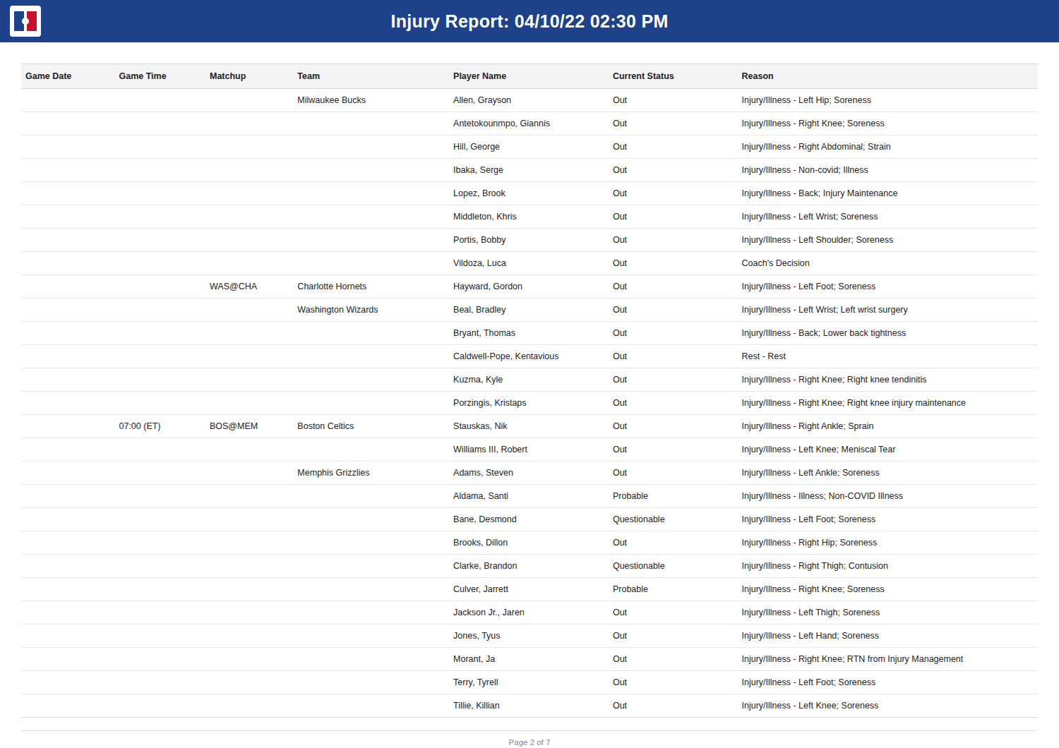Injury Report: 04/10/22 02:30 PM
| Game Date | Game Time | Matchup | Team | Player Name | Current Status | Reason |
| --- | --- | --- | --- | --- | --- | --- |
| | | | Milwaukee Bucks | Allen, Grayson | Out | Injury/Illness - Left Hip; Soreness |
| | | | | Antetokounmpo, Giannis | Out | Injury/Illness - Right Knee; Soreness |
| | | | | Hill, George | Out | Injury/Illness - Right Abdominal; Strain |
| | | | | Ibaka, Serge | Out | Injury/Illness - Non-covid; Illness |
| | | | | Lopez, Brook | Out | Injury/Illness - Back; Injury Maintenance |
| | | | | Middleton, Khris | Out | Injury/Illness - Left Wrist; Soreness |
| | | | | Portis, Bobby | Out | Injury/Illness - Left Shoulder; Soreness |
| | | | | Vildoza, Luca | Out | Coach's Decision |
| | | WAS@CHA | Charlotte Hornets | Hayward, Gordon | Out | Injury/Illness - Left Foot; Soreness |
| | | | Washington Wizards | Beal, Bradley | Out | Injury/Illness - Left Wrist; Left wrist surgery |
| | | | | Bryant, Thomas | Out | Injury/Illness - Back; Lower back tightness |
| | | | | Caldwell-Pope, Kentavious | Out | Rest - Rest |
| | | | | Kuzma, Kyle | Out | Injury/Illness - Right Knee; Right knee tendinitis |
| | | | | Porzingis, Kristaps | Out | Injury/Illness - Right Knee; Right knee injury maintenance |
| | 07:00 (ET) | BOS@MEM | Boston Celtics | Stauskas, Nik | Out | Injury/Illness - Right Ankle; Sprain |
| | | | | Williams III, Robert | Out | Injury/Illness - Left Knee; Meniscal Tear |
| | | | Memphis Grizzlies | Adams, Steven | Out | Injury/Illness - Left Ankle; Soreness |
| | | | | Aldama, Santi | Probable | Injury/Illness - Illness; Non-COVID Illness |
| | | | | Bane, Desmond | Questionable | Injury/Illness - Left Foot; Soreness |
| | | | | Brooks, Dillon | Out | Injury/Illness - Right Hip; Soreness |
| | | | | Clarke, Brandon | Questionable | Injury/Illness - Right Thigh; Contusion |
| | | | | Culver, Jarrett | Probable | Injury/Illness - Right Knee; Soreness |
| | | | | Jackson Jr., Jaren | Out | Injury/Illness - Left Thigh; Soreness |
| | | | | Jones, Tyus | Out | Injury/Illness - Left Hand; Soreness |
| | | | | Morant, Ja | Out | Injury/Illness - Right Knee; RTN from Injury Management |
| | | | | Terry, Tyrell | Out | Injury/Illness - Left Foot; Soreness |
| | | | | Tillie, Killian | Out | Injury/Illness - Left Knee; Soreness |
Page 2 of 7